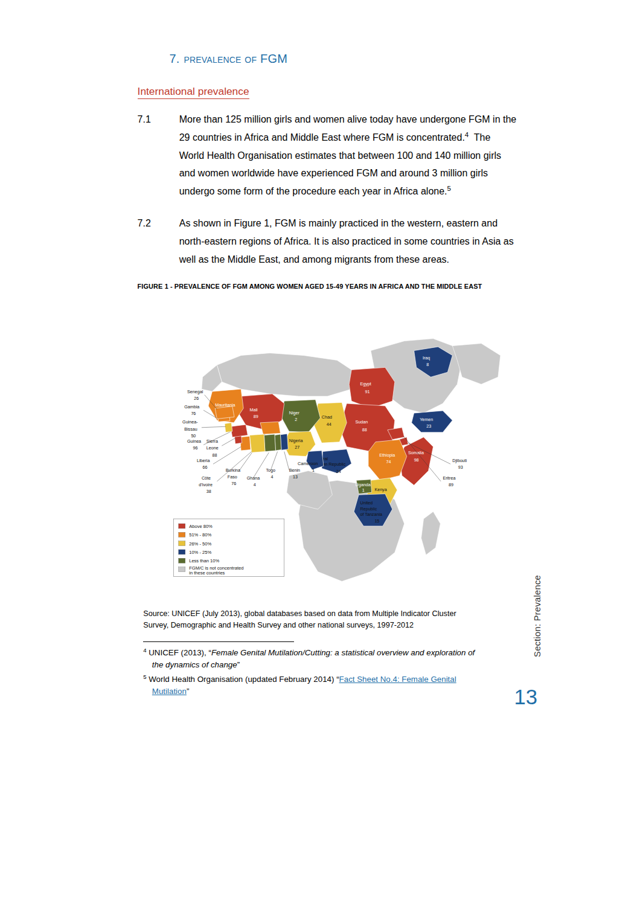7. Prevalence of FGM
International prevalence
7.1
More than 125 million girls and women alive today have undergone FGM in the 29 countries in Africa and Middle East where FGM is concentrated.4 The World Health Organisation estimates that between 100 and 140 million girls and women worldwide have experienced FGM and around 3 million girls undergo some form of the procedure each year in Africa alone.5
7.2
As shown in Figure 1, FGM is mainly practiced in the western, eastern and north-eastern regions of Africa. It is also practiced in some countries in Asia as well as the Middle East, and among migrants from these areas.
FIGURE 1 - PREVALENCE OF FGM AMONG WOMEN AGED 15-49 YEARS IN AFRICA AND THE MIDDLE EAST
Iraq 8 Egypt 91 Sudan 88 Yemen 23 Somalia 98 Djibouti 93 Eritrea 89 Ethiopia 74 Kenya 27 Uganda 1 United Republic of Tanzania 15 Central African Republic 24 Chad 44 Niger 2 Mali 89 Mauritania 69 Nigeria 27 Cameroon 1 Benin 13 Togo 4 Ghana 4 Burkina Faso 76 Côte d'Ivoire 38 Liberia 66 Sierra Leone 88 Guinea 96 Guinea- Bissau 50 Gambia 76 Senegal 26 Above 80% 51% - 80% 26% - 50% 10% - 25% Less than 10% FGM/C is not concentrated in these countries
Source: UNICEF (July 2013), global databases based on data from Multiple Indicator Cluster Survey, Demographic and Health Survey and other national surveys, 1997-2012
4 UNICEF (2013), “Female Genital Mutilation/Cutting: a statistical overview and exploration of the dynamics of change”
5 World Health Organisation (updated February 2014) “Fact Sheet No.4: Female Genital Mutilation”
Section: Prevalence
13